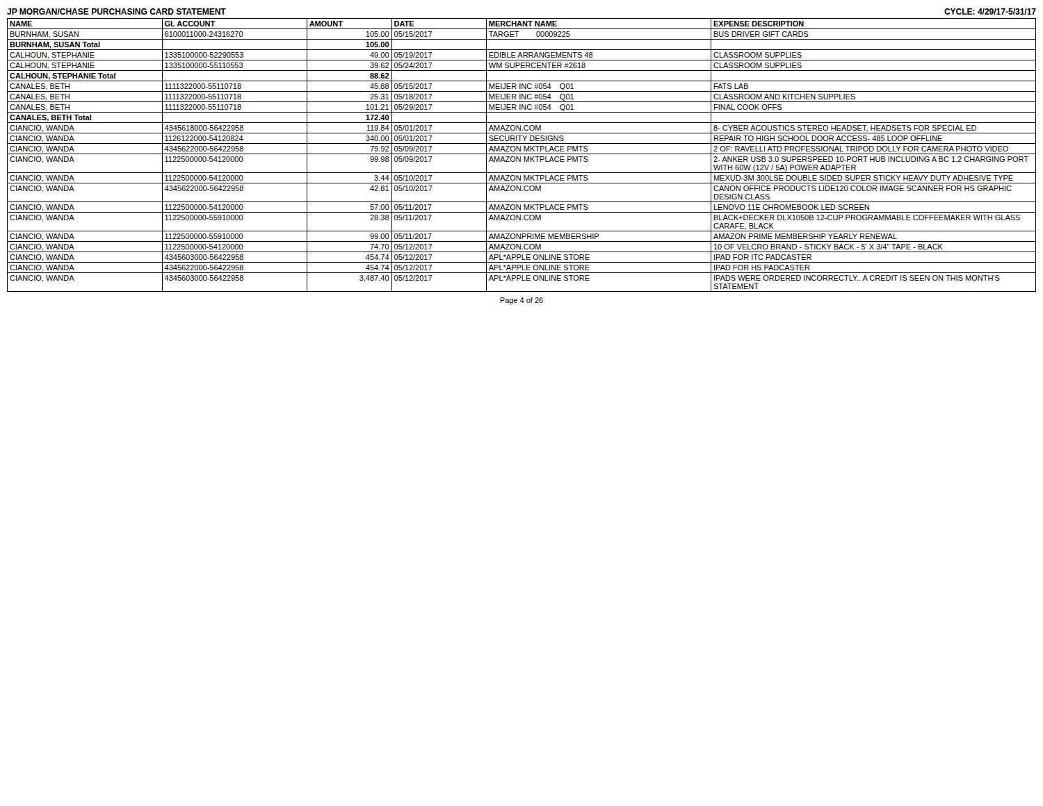JP MORGAN/CHASE PURCHASING CARD STATEMENT CYCLE: 4/29/17-5/31/17
| NAME | GL ACCOUNT | AMOUNT | DATE | MERCHANT NAME | EXPENSE DESCRIPTION |
| --- | --- | --- | --- | --- | --- |
| BURNHAM, SUSAN | 6100011000-24316270 | 105.00 | 05/15/2017 | TARGET 00009225 | BUS DRIVER GIFT CARDS |
| BURNHAM, SUSAN Total | | 105.00 | | | |
| CALHOUN, STEPHANIE | 1335100000-52290553 | 49.00 | 05/19/2017 | EDIBLE ARRANGEMENTS 48 | CLASSROOM SUPPLIES |
| CALHOUN, STEPHANIE | 1335100000-55110553 | 39.62 | 05/24/2017 | WM SUPERCENTER #2618 | CLASSROOM SUPPLIES |
| CALHOUN, STEPHANIE Total | | 88.62 | | | |
| CANALES, BETH | 1111322000-55110718 | 45.88 | 05/15/2017 | MEIJER INC #054 Q01 | FATS LAB |
| CANALES, BETH | 1111322000-55110718 | 25.31 | 05/18/2017 | MEIJER INC #054 Q01 | CLASSROOM AND KITCHEN SUPPLIES |
| CANALES, BETH | 1111322000-55110718 | 101.21 | 05/29/2017 | MEIJER INC #054 Q01 | FINAL COOK OFFS |
| CANALES, BETH Total | | 172.40 | | | |
| CIANCIO, WANDA | 4345618000-56422958 | 119.84 | 05/01/2017 | AMAZON.COM | 8- CYBER ACOUSTICS STEREO HEADSET, HEADSETS FOR SPECIAL ED |
| CIANCIO, WANDA | 1126122000-54120824 | 340.00 | 05/01/2017 | SECURITY DESIGNS | REPAIR TO HIGH SCHOOL DOOR ACCESS- 485 LOOP OFFLINE |
| CIANCIO, WANDA | 4345622000-56422958 | 79.92 | 05/09/2017 | AMAZON MKTPLACE PMTS | 2 OF: RAVELLI ATD PROFESSIONAL TRIPOD DOLLY FOR CAMERA PHOTO VIDEO |
| CIANCIO, WANDA | 1122500000-54120000 | 99.98 | 05/09/2017 | AMAZON MKTPLACE PMTS | 2- ANKER USB 3.0 SUPERSPEED 10-PORT HUB INCLUDING A BC 1.2 CHARGING PORT WITH 60W (12V / 5A) POWER ADAPTER |
| CIANCIO, WANDA | 1122500000-54120000 | 3.44 | 05/10/2017 | AMAZON MKTPLACE PMTS | MEXUD-3M 300LSE DOUBLE SIDED SUPER STICKY HEAVY DUTY ADHESIVE TYPE |
| CIANCIO, WANDA | 4345622000-56422958 | 42.81 | 05/10/2017 | AMAZON.COM | CANON OFFICE PRODUCTS LIDE120 COLOR IMAGE SCANNER FOR HS GRAPHIC DESIGN CLASS |
| CIANCIO, WANDA | 1122500000-54120000 | 57.00 | 05/11/2017 | AMAZON MKTPLACE PMTS | LENOVO 11E CHROMEBOOK LED SCREEN |
| CIANCIO, WANDA | 1122500000-55910000 | 28.38 | 05/11/2017 | AMAZON.COM | BLACK+DECKER DLX1050B 12-CUP PROGRAMMABLE COFFEEMAKER WITH GLASS CARAFE, BLACK |
| CIANCIO, WANDA | 1122500000-55910000 | 99.00 | 05/11/2017 | AMAZONPRIME MEMBERSHIP | AMAZON PRIME MEMBERSHIP YEARLY RENEWAL |
| CIANCIO, WANDA | 1122500000-54120000 | 74.70 | 05/12/2017 | AMAZON.COM | 10 OF VELCRO BRAND - STICKY BACK - 5' X 3/4" TAPE - BLACK |
| CIANCIO, WANDA | 4345603000-56422958 | 454.74 | 05/12/2017 | APL*APPLE ONLINE STORE | IPAD FOR ITC PADCASTER |
| CIANCIO, WANDA | 4345622000-56422958 | 454.74 | 05/12/2017 | APL*APPLE ONLINE STORE | IPAD FOR HS PADCASTER |
| CIANCIO, WANDA | 4345603000-56422958 | 3,487.40 | 05/12/2017 | APL*APPLE ONLINE STORE | IPADS WERE ORDERED INCORRECTLY.. A CREDIT IS SEEN ON THIS MONTH'S STATEMENT |
Page 4 of 26